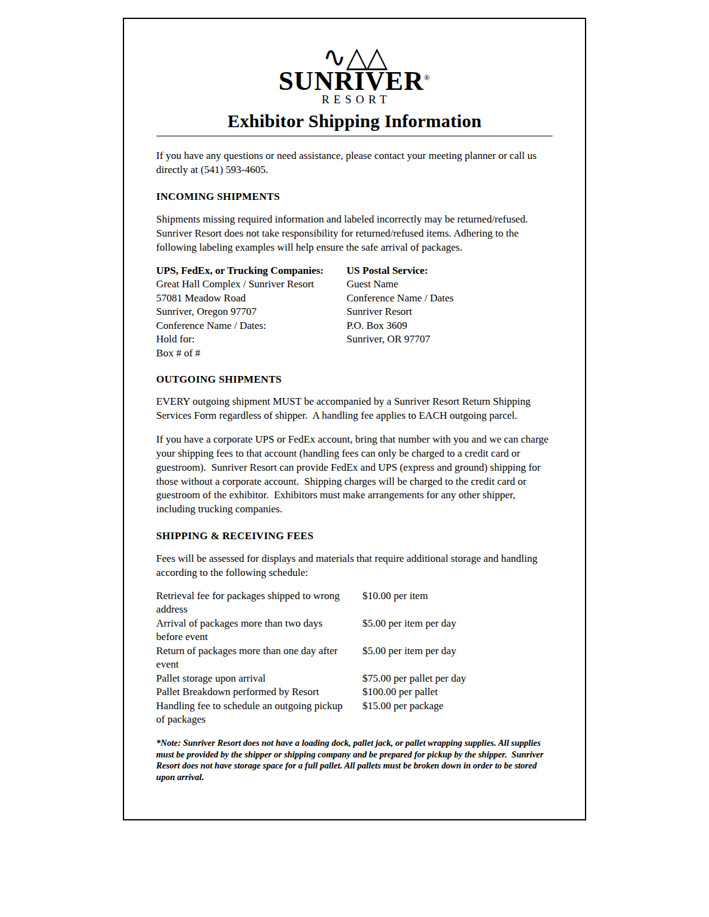∿ △△ SUNRIVER® RESORT
Exhibitor Shipping Information
If you have any questions or need assistance, please contact your meeting planner or call us directly at (541) 593-4605.
INCOMING SHIPMENTS
Shipments missing required information and labeled incorrectly may be returned/refused. Sunriver Resort does not take responsibility for returned/refused items. Adhering to the following labeling examples will help ensure the safe arrival of packages.
| UPS, FedEx, or Trucking Companies: Great Hall Complex / Sunriver Resort 57081 Meadow Road Sunriver, Oregon 97707 Conference Name / Dates: Hold for: Box # of # | US Postal Service: Guest Name Conference Name / Dates Sunriver Resort P.O. Box 3609 Sunriver, OR 97707 |
OUTGOING SHIPMENTS
EVERY outgoing shipment MUST be accompanied by a Sunriver Resort Return Shipping Services Form regardless of shipper. A handling fee applies to EACH outgoing parcel.
If you have a corporate UPS or FedEx account, bring that number with you and we can charge your shipping fees to that account (handling fees can only be charged to a credit card or guestroom). Sunriver Resort can provide FedEx and UPS (express and ground) shipping for those without a corporate account. Shipping charges will be charged to the credit card or guestroom of the exhibitor. Exhibitors must make arrangements for any other shipper, including trucking companies.
SHIPPING & RECEIVING FEES
Fees will be assessed for displays and materials that require additional storage and handling according to the following schedule:
| Retrieval fee for packages shipped to wrong address | $10.00 per item |
| Arrival of packages more than two days before event | $5.00 per item per day |
| Return of packages more than one day after event | $5.00 per item per day |
| Pallet storage upon arrival | $75.00 per pallet per day |
| Pallet Breakdown performed by Resort | $100.00 per pallet |
| Handling fee to schedule an outgoing pickup of packages | $15.00 per package |
*Note: Sunriver Resort does not have a loading dock, pallet jack, or pallet wrapping supplies. All supplies must be provided by the shipper or shipping company and be prepared for pickup by the shipper. Sunriver Resort does not have storage space for a full pallet. All pallets must be broken down in order to be stored upon arrival.